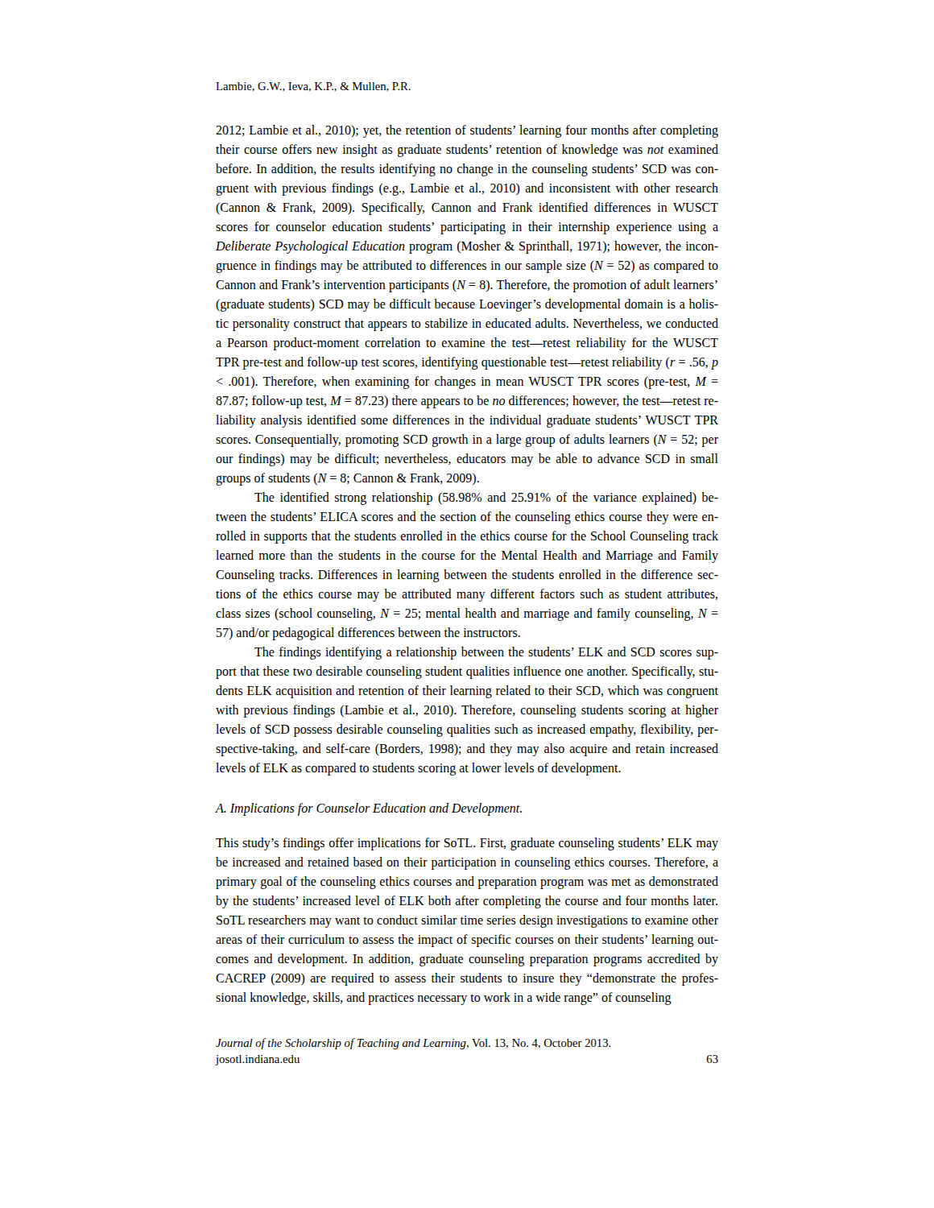Lambie, G.W., Ieva, K.P., & Mullen, P.R.
2012; Lambie et al., 2010); yet, the retention of students’ learning four months after completing their course offers new insight as graduate students’ retention of knowledge was not examined before. In addition, the results identifying no change in the counseling students’ SCD was congruent with previous findings (e.g., Lambie et al., 2010) and inconsistent with other research (Cannon & Frank, 2009). Specifically, Cannon and Frank identified differences in WUSCT scores for counselor education students’ participating in their internship experience using a Deliberate Psychological Education program (Mosher & Sprinthall, 1971); however, the incongruence in findings may be attributed to differences in our sample size (N = 52) as compared to Cannon and Frank’s intervention participants (N = 8). Therefore, the promotion of adult learners’ (graduate students) SCD may be difficult because Loevinger’s developmental domain is a holistic personality construct that appears to stabilize in educated adults. Nevertheless, we conducted a Pearson product-moment correlation to examine the test—retest reliability for the WUSCT TPR pre-test and follow-up test scores, identifying questionable test—retest reliability (r = .56, p < .001). Therefore, when examining for changes in mean WUSCT TPR scores (pre-test, M = 87.87; follow-up test, M = 87.23) there appears to be no differences; however, the test—retest reliability analysis identified some differences in the individual graduate students’ WUSCT TPR scores. Consequentially, promoting SCD growth in a large group of adults learners (N = 52; per our findings) may be difficult; nevertheless, educators may be able to advance SCD in small groups of students (N = 8; Cannon & Frank, 2009).
The identified strong relationship (58.98% and 25.91% of the variance explained) between the students’ ELICA scores and the section of the counseling ethics course they were enrolled in supports that the students enrolled in the ethics course for the School Counseling track learned more than the students in the course for the Mental Health and Marriage and Family Counseling tracks. Differences in learning between the students enrolled in the difference sections of the ethics course may be attributed many different factors such as student attributes, class sizes (school counseling, N = 25; mental health and marriage and family counseling, N = 57) and/or pedagogical differences between the instructors.
The findings identifying a relationship between the students’ ELK and SCD scores support that these two desirable counseling student qualities influence one another. Specifically, students ELK acquisition and retention of their learning related to their SCD, which was congruent with previous findings (Lambie et al., 2010). Therefore, counseling students scoring at higher levels of SCD possess desirable counseling qualities such as increased empathy, flexibility, perspective-taking, and self-care (Borders, 1998); and they may also acquire and retain increased levels of ELK as compared to students scoring at lower levels of development.
A. Implications for Counselor Education and Development.
This study’s findings offer implications for SoTL. First, graduate counseling students’ ELK may be increased and retained based on their participation in counseling ethics courses. Therefore, a primary goal of the counseling ethics courses and preparation program was met as demonstrated by the students’ increased level of ELK both after completing the course and four months later. SoTL researchers may want to conduct similar time series design investigations to examine other areas of their curriculum to assess the impact of specific courses on their students’ learning outcomes and development. In addition, graduate counseling preparation programs accredited by CACREP (2009) are required to assess their students to insure they “demonstrate the professional knowledge, skills, and practices necessary to work in a wide range” of counseling
Journal of the Scholarship of Teaching and Learning, Vol. 13, No. 4, October 2013.
josotl.indiana.edu
63